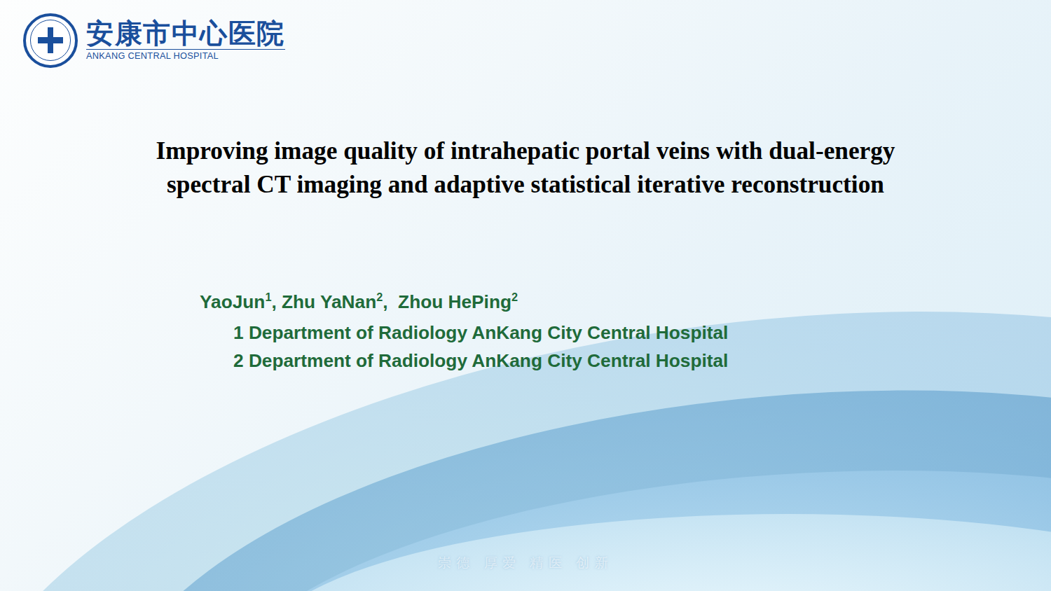安康市中心医院
ANKANG CENTRAL HOSPITAL
Improving image quality of intrahepatic portal veins with dual-energy spectral CT imaging and adaptive statistical iterative reconstruction
YaoJun1, Zhu YaNan2, Zhou HePing2
1 Department of Radiology AnKang City Central Hospital
2 Department of Radiology AnKang City Central Hospital
崇德 厚爱 精医 创新